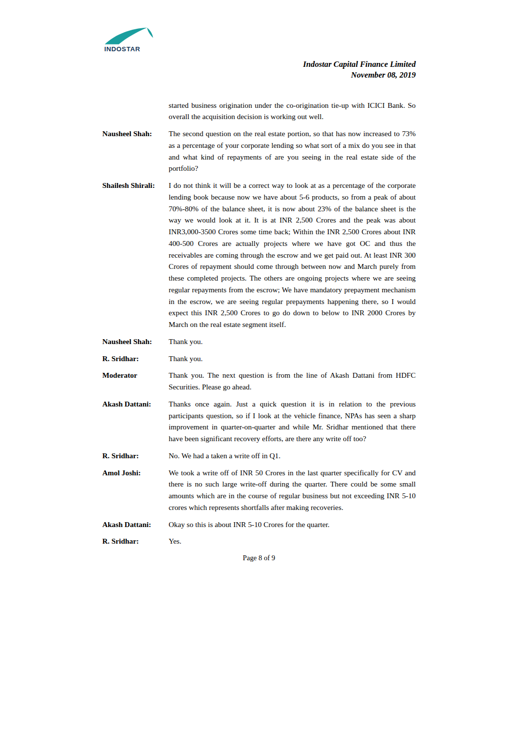INDOSTAR
Indostar Capital Finance Limited
November 08, 2019
started business origination under the co-origination tie-up with ICICI Bank. So overall the acquisition decision is working out well.
| Nausheel Shah: | The second question on the real estate portion, so that has now increased to 73% as a percentage of your corporate lending so what sort of a mix do you see in that and what kind of repayments of are you seeing in the real estate side of the portfolio? |
| Shailesh Shirali: | I do not think it will be a correct way to look at as a percentage of the corporate lending book because now we have about 5-6 products, so from a peak of about 70%-80% of the balance sheet, it is now about 23% of the balance sheet is the way we would look at it. It is at INR 2,500 Crores and the peak was about INR3,000-3500 Crores some time back; Within the INR 2,500 Crores about INR 400-500 Crores are actually projects where we have got OC and thus the receivables are coming through the escrow and we get paid out. At least INR 300 Crores of repayment should come through between now and March purely from these completed projects. The others are ongoing projects where we are seeing regular repayments from the escrow; We have mandatory prepayment mechanism in the escrow, we are seeing regular prepayments happening there, so I would expect this INR 2,500 Crores to go do down to below to INR 2000 Crores by March on the real estate segment itself. |
| Nausheel Shah: | Thank you. |
| R. Sridhar: | Thank you. |
| Moderator | Thank you. The next question is from the line of Akash Dattani from HDFC Securities. Please go ahead. |
| Akash Dattani: | Thanks once again. Just a quick question it is in relation to the previous participants question, so if I look at the vehicle finance, NPAs has seen a sharp improvement in quarter-on-quarter and while Mr. Sridhar mentioned that there have been significant recovery efforts, are there any write off too? |
| R. Sridhar: | No. We had a taken a write off in Q1. |
| Amol Joshi: | We took a write off of INR 50 Crores in the last quarter specifically for CV and there is no such large write-off during the quarter. There could be some small amounts which are in the course of regular business but not exceeding INR 5-10 crores which represents shortfalls after making recoveries. |
| Akash Dattani: | Okay so this is about INR 5-10 Crores for the quarter. |
| R. Sridhar: | Yes. |
Page 8 of 9